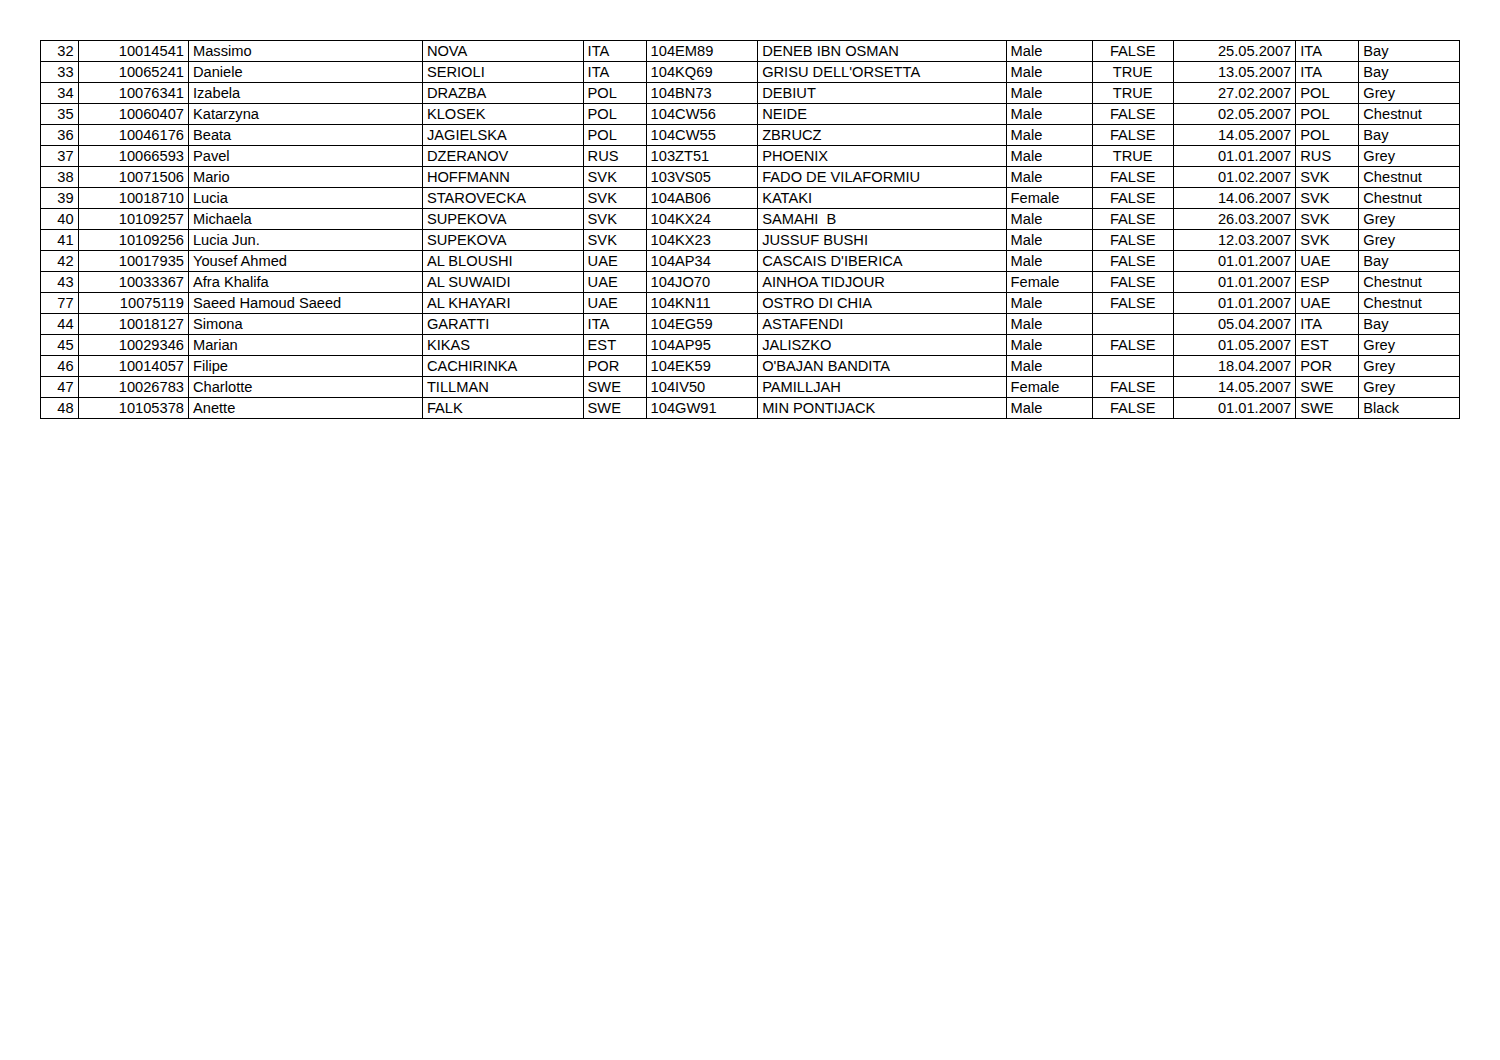| 32 | 10014541 | Massimo | NOVA | ITA | 104EM89 | DENEB IBN OSMAN | Male | FALSE | 25.05.2007 | ITA | Bay |
| 33 | 10065241 | Daniele | SERIOLI | ITA | 104KQ69 | GRISU DELL'ORSETTA | Male | TRUE | 13.05.2007 | ITA | Bay |
| 34 | 10076341 | Izabela | DRAZBA | POL | 104BN73 | DEBIUT | Male | TRUE | 27.02.2007 | POL | Grey |
| 35 | 10060407 | Katarzyna | KLOSEK | POL | 104CW56 | NEIDE | Male | FALSE | 02.05.2007 | POL | Chestnut |
| 36 | 10046176 | Beata | JAGIELSKA | POL | 104CW55 | ZBRUCZ | Male | FALSE | 14.05.2007 | POL | Bay |
| 37 | 10066593 | Pavel | DZERANOV | RUS | 103ZT51 | PHOENIX | Male | TRUE | 01.01.2007 | RUS | Grey |
| 38 | 10071506 | Mario | HOFFMANN | SVK | 103VS05 | FADO DE VILAFORMIU | Male | FALSE | 01.02.2007 | SVK | Chestnut |
| 39 | 10018710 | Lucia | STAROVECKA | SVK | 104AB06 | KATAKI | Female | FALSE | 14.06.2007 | SVK | Chestnut |
| 40 | 10109257 | Michaela | SUPEKOVA | SVK | 104KX24 | SAMAHI B | Male | FALSE | 26.03.2007 | SVK | Grey |
| 41 | 10109256 | Lucia Jun. | SUPEKOVA | SVK | 104KX23 | JUSSUF BUSHI | Male | FALSE | 12.03.2007 | SVK | Grey |
| 42 | 10017935 | Yousef Ahmed | AL BLOUSHI | UAE | 104AP34 | CASCAIS D'IBERICA | Male | FALSE | 01.01.2007 | UAE | Bay |
| 43 | 10033367 | Afra Khalifa | AL SUWAIDI | UAE | 104JO70 | AINHOA TIDJOUR | Female | FALSE | 01.01.2007 | ESP | Chestnut |
| 77 | 10075119 | Saeed Hamoud Saeed | AL KHAYARI | UAE | 104KN11 | OSTRO DI CHIA | Male | FALSE | 01.01.2007 | UAE | Chestnut |
| 44 | 10018127 | Simona | GARATTI | ITA | 104EG59 | ASTAFENDI | Male | | 05.04.2007 | ITA | Bay |
| 45 | 10029346 | Marian | KIKAS | EST | 104AP95 | JALISZKO | Male | FALSE | 01.05.2007 | EST | Grey |
| 46 | 10014057 | Filipe | CACHIRINKA | POR | 104EK59 | O'BAJAN BANDITA | Male | | 18.04.2007 | POR | Grey |
| 47 | 10026783 | Charlotte | TILLMAN | SWE | 104IV50 | PAMILLJAH | Female | FALSE | 14.05.2007 | SWE | Grey |
| 48 | 10105378 | Anette | FALK | SWE | 104GW91 | MIN PONTIJACK | Male | FALSE | 01.01.2007 | SWE | Black |